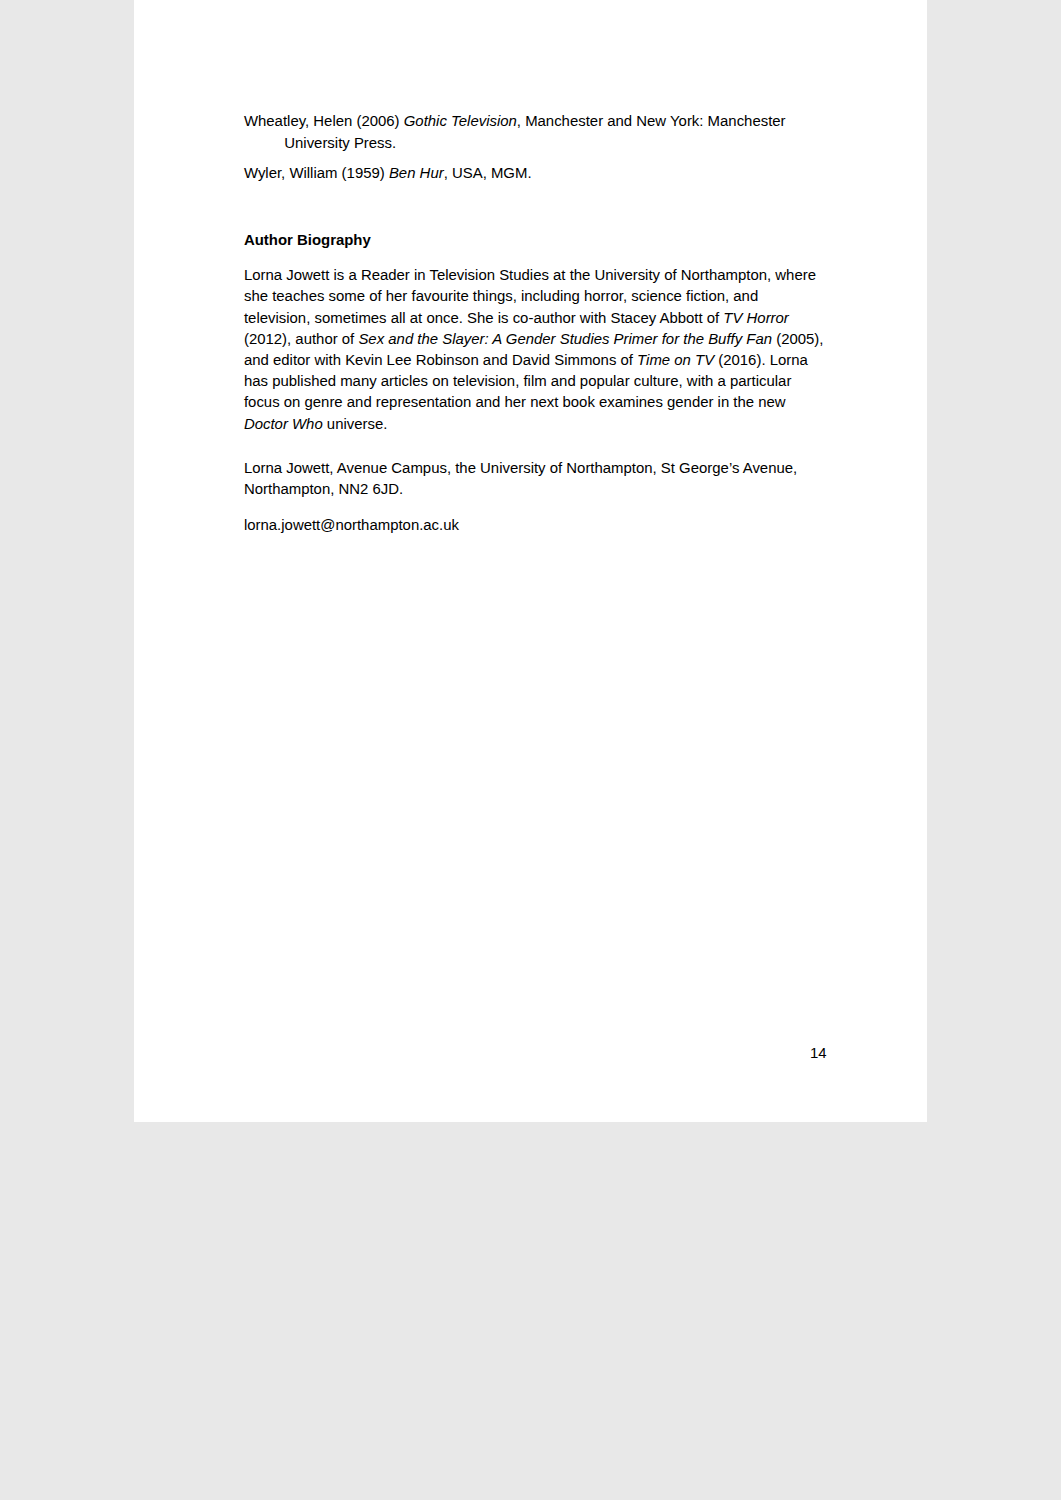Wheatley, Helen (2006) Gothic Television, Manchester and New York: Manchester University Press.
Wyler, William (1959) Ben Hur, USA, MGM.
Author Biography
Lorna Jowett is a Reader in Television Studies at the University of Northampton, where she teaches some of her favourite things, including horror, science fiction, and television, sometimes all at once. She is co-author with Stacey Abbott of TV Horror (2012), author of Sex and the Slayer: A Gender Studies Primer for the Buffy Fan (2005), and editor with Kevin Lee Robinson and David Simmons of Time on TV (2016). Lorna has published many articles on television, film and popular culture, with a particular focus on genre and representation and her next book examines gender in the new Doctor Who universe.
Lorna Jowett, Avenue Campus, the University of Northampton, St George’s Avenue, Northampton, NN2 6JD.
lorna.jowett@northampton.ac.uk
14